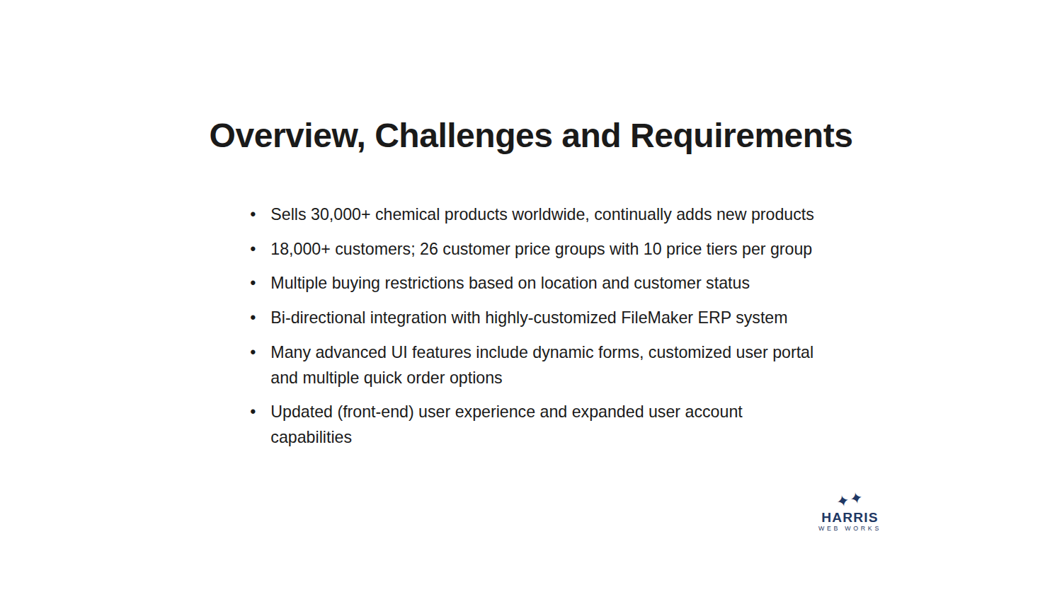Overview, Challenges and Requirements
Sells 30,000+ chemical products worldwide, continually adds new products
18,000+ customers; 26 customer price groups with 10 price tiers per group
Multiple buying restrictions based on location and customer status
Bi-directional integration with highly-customized FileMaker ERP system
Many advanced UI features include dynamic forms, customized user portal and multiple quick order options
Updated (front-end) user experience and expanded user account capabilities
✦✦
HARRIS
WEB WORKS